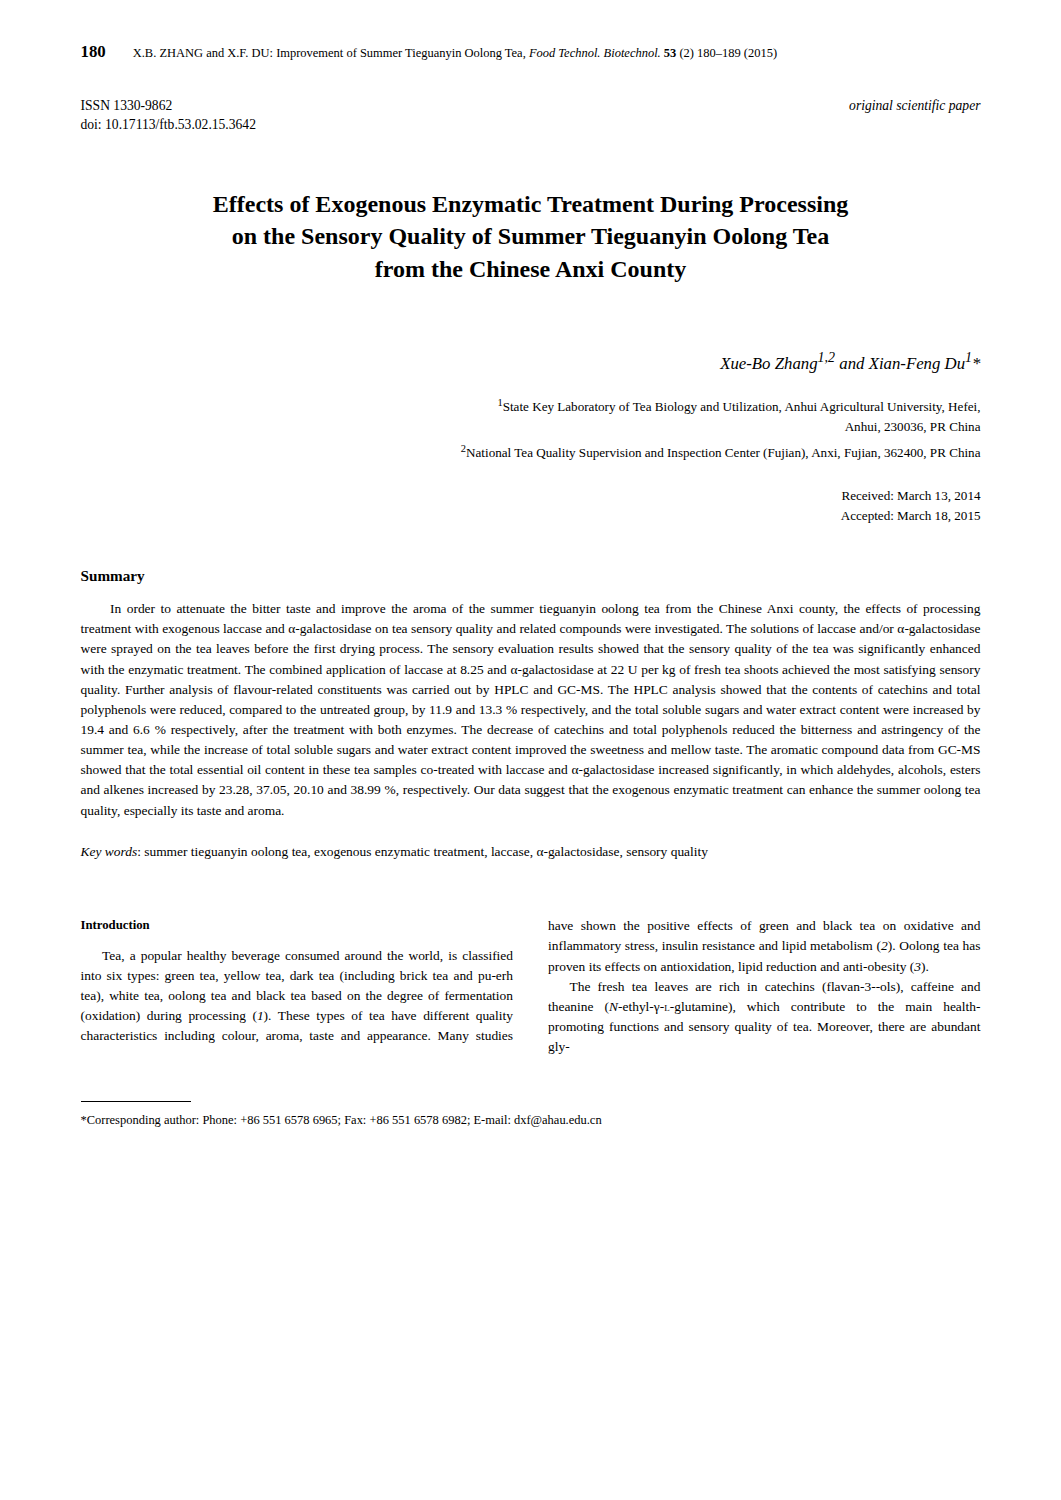180 X.B. ZHANG and X.F. DU: Improvement of Summer Tieguanyin Oolong Tea, Food Technol. Biotechnol. 53 (2) 180–189 (2015)
ISSN 1330-9862
doi: 10.17113/ftb.53.02.15.3642
original scientific paper
Effects of Exogenous Enzymatic Treatment During Processing
on the Sensory Quality of Summer Tieguanyin Oolong Tea
from the Chinese Anxi County
Xue-Bo Zhang1,2 and Xian-Feng Du1*
1State Key Laboratory of Tea Biology and Utilization, Anhui Agricultural University, Hefei,
Anhui, 230036, PR China
2National Tea Quality Supervision and Inspection Center (Fujian), Anxi, Fujian, 362400, PR China
Received: March 13, 2014
Accepted: March 18, 2015
Summary
In order to attenuate the bitter taste and improve the aroma of the summer tieguanyin oolong tea from the Chinese Anxi county, the effects of processing treatment with exogenous laccase and α-galactosidase on tea sensory quality and related compounds were investigated. The solutions of laccase and/or α-galactosidase were sprayed on the tea leaves before the first drying process. The sensory evaluation results showed that the sensory quality of the tea was significantly enhanced with the enzymatic treatment. The combined application of laccase at 8.25 and α-galactosidase at 22 U per kg of fresh tea shoots achieved the most satisfying sensory quality. Further analysis of flavour-related constituents was carried out by HPLC and GC-MS. The HPLC analysis showed that the contents of catechins and total polyphenols were reduced, compared to the untreated group, by 11.9 and 13.3 % respectively, and the total soluble sugars and water extract content were increased by 19.4 and 6.6 % respectively, after the treatment with both enzymes. The decrease of catechins and total polyphenols reduced the bitterness and astringency of the summer tea, while the increase of total soluble sugars and water extract content improved the sweetness and mellow taste. The aromatic compound data from GC-MS showed that the total essential oil content in these tea samples co-treated with laccase and α-galactosidase increased significantly, in which aldehydes, alcohols, esters and alkenes increased by 23.28, 37.05, 20.10 and 38.99 %, respectively. Our data suggest that the exogenous enzymatic treatment can enhance the summer oolong tea quality, especially its taste and aroma.
Key words: summer tieguanyin oolong tea, exogenous enzymatic treatment, laccase, α-galactosidase, sensory quality
Introduction
Tea, a popular healthy beverage consumed around the world, is classified into six types: green tea, yellow tea, dark tea (including brick tea and pu-erh tea), white tea, oolong tea and black tea based on the degree of fermentation (oxidation) during processing (1). These types of tea have different quality characteristics including colour, aroma, taste and appearance. Many studies have shown the positive effects of green and black tea on oxidative and inflammatory stress, insulin resistance and lipid metabolism (2). Oolong tea has proven its effects on antioxidation, lipid reduction and anti-obesity (3).
The fresh tea leaves are rich in catechins (flavan-3--ols), caffeine and theanine (N-ethyl-γ-l-glutamine), which contribute to the main health-promoting functions and sensory quality of tea. Moreover, there are abundant gly-
*Corresponding author: Phone: +86 551 6578 6965; Fax: +86 551 6578 6982; E-mail: dxf@ahau.edu.cn